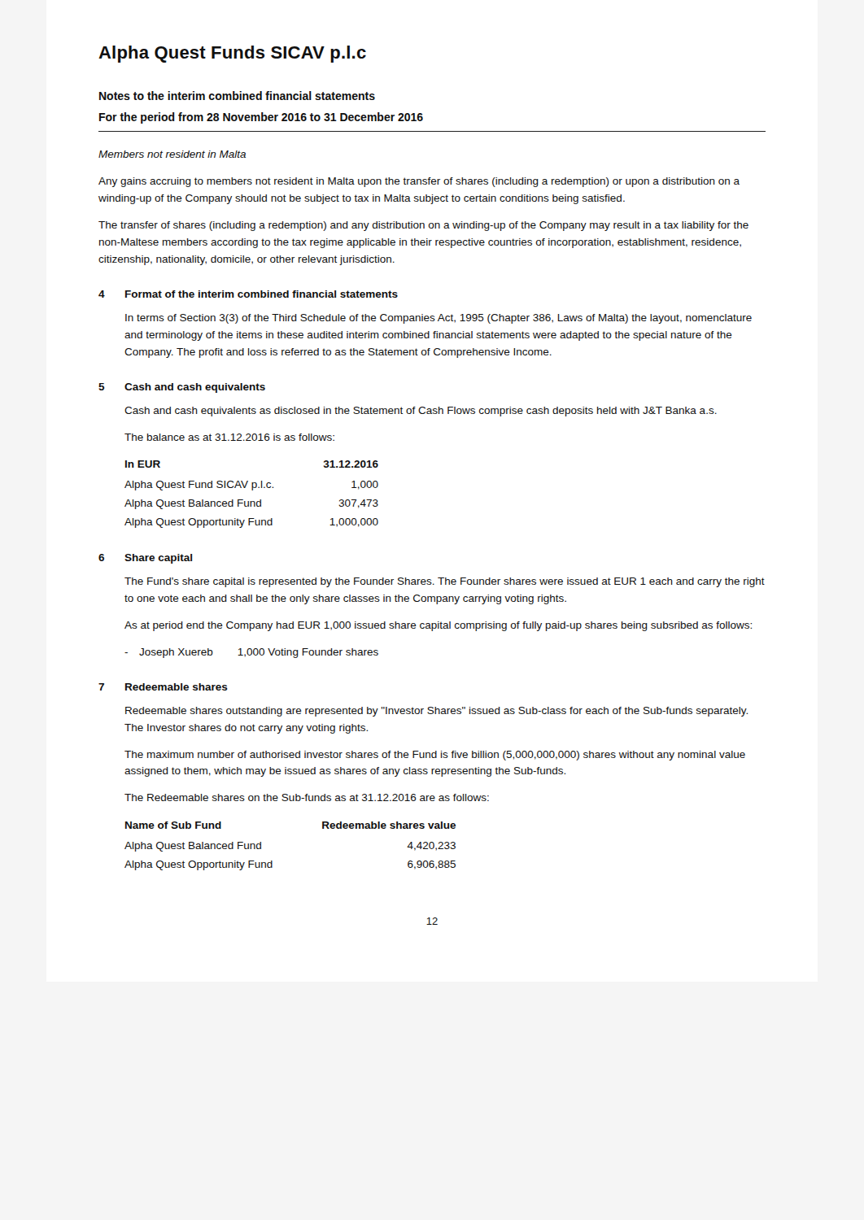Alpha Quest Funds SICAV p.l.c
Notes to the interim combined financial statements
For the period from 28 November 2016 to 31 December 2016
Members not resident in Malta
Any gains accruing to members not resident in Malta upon the transfer of shares (including a redemption) or upon a distribution on a winding-up of the Company should not be subject to tax in Malta subject to certain conditions being satisfied.
The transfer of shares (including a redemption) and any distribution on a winding-up of the Company may result in a tax liability for the non-Maltese members according to the tax regime applicable in their respective countries of incorporation, establishment, residence, citizenship, nationality, domicile, or other relevant jurisdiction.
4
Format of the interim combined financial statements
In terms of Section 3(3) of the Third Schedule of the Companies Act, 1995 (Chapter 386, Laws of Malta) the layout, nomenclature and terminology of the items in these audited interim combined financial statements were adapted to the special nature of the Company. The profit and loss is referred to as the Statement of Comprehensive Income.
5
Cash and cash equivalents
Cash and cash equivalents as disclosed in the Statement of Cash Flows comprise cash deposits held with J&T Banka a.s.
The balance as at 31.12.2016 is as follows:
| In EUR | 31.12.2016 |
| --- | --- |
| Alpha Quest Fund SICAV p.l.c. | 1,000 |
| Alpha Quest Balanced Fund | 307,473 |
| Alpha Quest Opportunity Fund | 1,000,000 |
6
Share capital
The Fund's share capital is represented by the Founder Shares. The Founder shares were issued at EUR 1 each and carry the right to one vote each and shall be the only share classes in the Company carrying voting rights.
As at period end the Company had EUR 1,000 issued share capital comprising of fully paid-up shares being subsribed as follows:
-Joseph Xuereb 1,000 Voting Founder shares
7
Redeemable shares
Redeemable shares outstanding are represented by "Investor Shares" issued as Sub-class for each of the Sub-funds separately. The Investor shares do not carry any voting rights.
The maximum number of authorised investor shares of the Fund is five billion (5,000,000,000) shares without any nominal value assigned to them, which may be issued as shares of any class representing the Sub-funds.
The Redeemable shares on the Sub-funds as at 31.12.2016 are as follows:
| Name of Sub Fund | Redeemable shares value |
| --- | --- |
| Alpha Quest Balanced Fund | 4,420,233 |
| Alpha Quest Opportunity Fund | 6,906,885 |
12